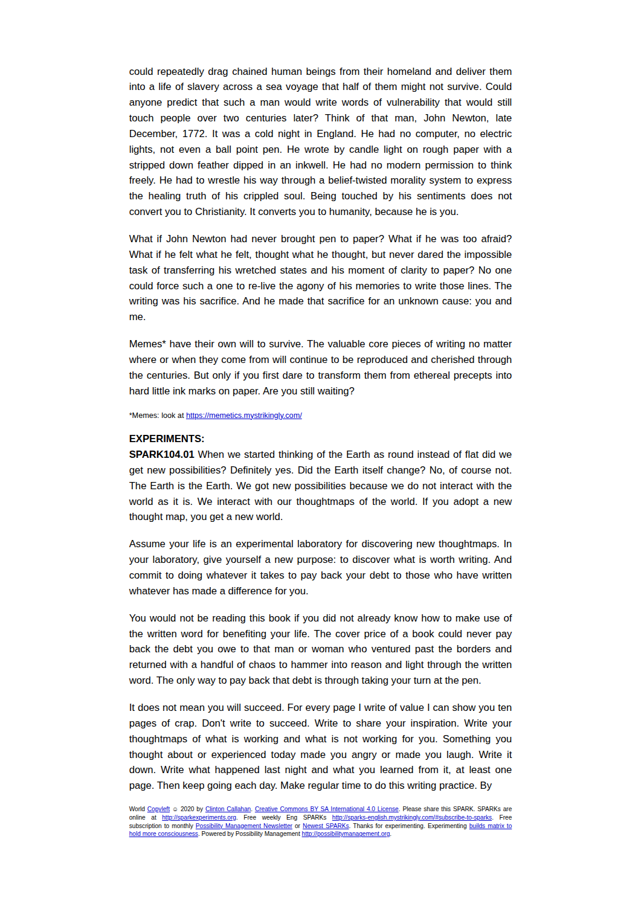could repeatedly drag chained human beings from their homeland and deliver them into a life of slavery across a sea voyage that half of them might not survive. Could anyone predict that such a man would write words of vulnerability that would still touch people over two centuries later? Think of that man, John Newton, late December, 1772. It was a cold night in England. He had no computer, no electric lights, not even a ball point pen. He wrote by candle light on rough paper with a stripped down feather dipped in an inkwell. He had no modern permission to think freely. He had to wrestle his way through a belief-twisted morality system to express the healing truth of his crippled soul. Being touched by his sentiments does not convert you to Christianity. It converts you to humanity, because he is you.
What if John Newton had never brought pen to paper? What if he was too afraid? What if he felt what he felt, thought what he thought, but never dared the impossible task of transferring his wretched states and his moment of clarity to paper? No one could force such a one to re-live the agony of his memories to write those lines. The writing was his sacrifice. And he made that sacrifice for an unknown cause: you and me.
Memes* have their own will to survive. The valuable core pieces of writing no matter where or when they come from will continue to be reproduced and cherished through the centuries. But only if you first dare to transform them from ethereal precepts into hard little ink marks on paper. Are you still waiting?
*Memes: look at https://memetics.mystrikingly.com/
EXPERIMENTS:
SPARK104.01 When we started thinking of the Earth as round instead of flat did we get new possibilities? Definitely yes. Did the Earth itself change? No, of course not. The Earth is the Earth. We got new possibilities because we do not interact with the world as it is. We interact with our thoughtmaps of the world. If you adopt a new thought map, you get a new world.
Assume your life is an experimental laboratory for discovering new thoughtmaps. In your laboratory, give yourself a new purpose: to discover what is worth writing. And commit to doing whatever it takes to pay back your debt to those who have written whatever has made a difference for you.
You would not be reading this book if you did not already know how to make use of the written word for benefiting your life. The cover price of a book could never pay back the debt you owe to that man or woman who ventured past the borders and returned with a handful of chaos to hammer into reason and light through the written word. The only way to pay back that debt is through taking your turn at the pen.
It does not mean you will succeed. For every page I write of value I can show you ten pages of crap. Don't write to succeed. Write to share your inspiration. Write your thoughtmaps of what is working and what is not working for you. Something you thought about or experienced today made you angry or made you laugh. Write it down. Write what happened last night and what you learned from it, at least one page. Then keep going each day. Make regular time to do this writing practice. By
World Copyleft ☺ 2020 by Clinton Callahan. Creative Commons BY SA International 4.0 License. Please share this SPARK. SPARKs are online at http://sparkexperiments.org. Free weekly Eng SPARKs http://sparks-english.mystrikingly.com/#subscribe-to-sparks. Free subscription to monthly Possibility Management Newsletter or Newest SPARKs. Thanks for experimenting. Experimenting builds matrix to hold more consciousness. Powered by Possibility Management http://possibilitymanagement.org.